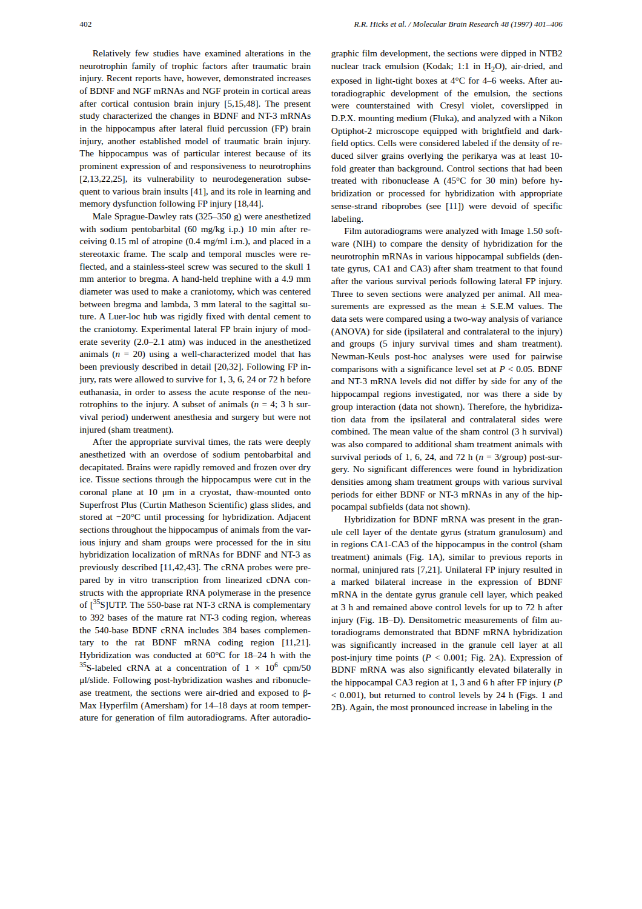402 R.R. Hicks et al. / Molecular Brain Research 48 (1997) 401–406
Relatively few studies have examined alterations in the neurotrophin family of trophic factors after traumatic brain injury. Recent reports have, however, demonstrated increases of BDNF and NGF mRNAs and NGF protein in cortical areas after cortical contusion brain injury [5,15,48]. The present study characterized the changes in BDNF and NT-3 mRNAs in the hippocampus after lateral fluid percussion (FP) brain injury, another established model of traumatic brain injury. The hippocampus was of particular interest because of its prominent expression of and responsiveness to neurotrophins [2,13,22,25], its vulnerability to neurodegeneration subsequent to various brain insults [41], and its role in learning and memory dysfunction following FP injury [18,44].
Male Sprague-Dawley rats (325–350 g) were anesthetized with sodium pentobarbital (60 mg/kg i.p.) 10 min after receiving 0.15 ml of atropine (0.4 mg/ml i.m.), and placed in a stereotaxic frame. The scalp and temporal muscles were reflected, and a stainless-steel screw was secured to the skull 1 mm anterior to bregma. A hand-held trephine with a 4.9 mm diameter was used to make a craniotomy, which was centered between bregma and lambda, 3 mm lateral to the sagittal suture. A Luer-loc hub was rigidly fixed with dental cement to the craniotomy. Experimental lateral FP brain injury of moderate severity (2.0–2.1 atm) was induced in the anesthetized animals (n = 20) using a well-characterized model that has been previously described in detail [20,32]. Following FP injury, rats were allowed to survive for 1, 3, 6, 24 or 72 h before euthanasia, in order to assess the acute response of the neurotrophins to the injury. A subset of animals (n = 4; 3 h survival period) underwent anesthesia and surgery but were not injured (sham treatment).
After the appropriate survival times, the rats were deeply anesthetized with an overdose of sodium pentobarbital and decapitated. Brains were rapidly removed and frozen over dry ice. Tissue sections through the hippocampus were cut in the coronal plane at 10 μm in a cryostat, thaw-mounted onto Superfrost Plus (Curtin Matheson Scientific) glass slides, and stored at −20°C until processing for hybridization. Adjacent sections throughout the hippocampus of animals from the various injury and sham groups were processed for the in situ hybridization localization of mRNAs for BDNF and NT-3 as previously described [11,42,43]. The cRNA probes were prepared by in vitro transcription from linearized cDNA constructs with the appropriate RNA polymerase in the presence of [35S]UTP. The 550-base rat NT-3 cRNA is complementary to 392 bases of the mature rat NT-3 coding region, whereas the 540-base BDNF cRNA includes 384 bases complementary to the rat BDNF mRNA coding region [11,21]. Hybridization was conducted at 60°C for 18–24 h with the 35S-labeled cRNA at a concentration of 1 × 106 cpm/50 μl/slide. Following post-hybridization washes and ribonuclease treatment, the sections were air-dried and exposed to β-Max Hyperfilm (Amersham) for 14–18 days at room temperature for generation of film autoradiograms. After autoradiographic film development, the sections were dipped in NTB2 nuclear track emulsion (Kodak; 1:1 in H2O), air-dried, and exposed in light-tight boxes at 4°C for 4–6 weeks. After autoradiographic development of the emulsion, the sections were counterstained with Cresyl violet, coverslipped in D.P.X. mounting medium (Fluka), and analyzed with a Nikon Optiphot-2 microscope equipped with brightfield and darkfield optics. Cells were considered labeled if the density of reduced silver grains overlying the perikarya was at least 10-fold greater than background. Control sections that had been treated with ribonuclease A (45°C for 30 min) before hybridization or processed for hybridization with appropriate sense-strand riboprobes (see [11]) were devoid of specific labeling.
Film autoradiograms were analyzed with Image 1.50 software (NIH) to compare the density of hybridization for the neurotrophin mRNAs in various hippocampal subfields (dentate gyrus, CA1 and CA3) after sham treatment to that found after the various survival periods following lateral FP injury. Three to seven sections were analyzed per animal. All measurements are expressed as the mean ± S.E.M values. The data sets were compared using a two-way analysis of variance (ANOVA) for side (ipsilateral and contralateral to the injury) and groups (5 injury survival times and sham treatment). Newman-Keuls post-hoc analyses were used for pairwise comparisons with a significance level set at P < 0.05. BDNF and NT-3 mRNA levels did not differ by side for any of the hippocampal regions investigated, nor was there a side by group interaction (data not shown). Therefore, the hybridization data from the ipsilateral and contralateral sides were combined. The mean value of the sham control (3 h survival) was also compared to additional sham treatment animals with survival periods of 1, 6, 24, and 72 h (n = 3/group) post-surgery. No significant differences were found in hybridization densities among sham treatment groups with various survival periods for either BDNF or NT-3 mRNAs in any of the hippocampal subfields (data not shown).
Hybridization for BDNF mRNA was present in the granule cell layer of the dentate gyrus (stratum granulosum) and in regions CA1-CA3 of the hippocampus in the control (sham treatment) animals (Fig. 1A), similar to previous reports in normal, uninjured rats [7,21]. Unilateral FP injury resulted in a marked bilateral increase in the expression of BDNF mRNA in the dentate gyrus granule cell layer, which peaked at 3 h and remained above control levels for up to 72 h after injury (Fig. 1B–D). Densitometric measurements of film autoradiograms demonstrated that BDNF mRNA hybridization was significantly increased in the granule cell layer at all post-injury time points (P < 0.001; Fig. 2A). Expression of BDNF mRNA was also significantly elevated bilaterally in the hippocampal CA3 region at 1, 3 and 6 h after FP injury (P < 0.001), but returned to control levels by 24 h (Figs. 1 and 2B). Again, the most pronounced increase in labeling in the